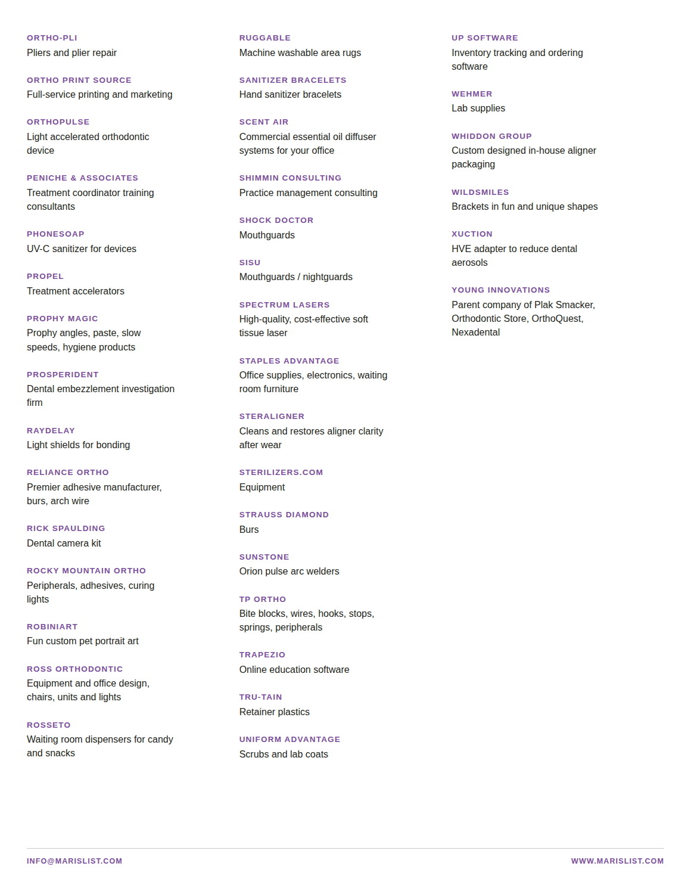Ortho-Pli
Pliers and plier repair
Ortho Print Source
Full-service printing and marketing
OrthoPulse
Light accelerated orthodontic device
Peniche & Associates
Treatment coordinator training consultants
PhoneSoap
UV-C sanitizer for devices
Propel
Treatment accelerators
Prophy Magic
Prophy angles, paste, slow speeds, hygiene products
Prosperident
Dental embezzlement investigation firm
RayDelay
Light shields for bonding
Reliance Ortho
Premier adhesive manufacturer, burs, arch wire
Rick Spaulding
Dental camera kit
Rocky Mountain Ortho
Peripherals, adhesives, curing lights
RobiniArt
Fun custom pet portrait art
Ross Orthodontic
Equipment and office design, chairs, units and lights
Rosseto
Waiting room dispensers for candy and snacks
Ruggable
Machine washable area rugs
Sanitizer Bracelets
Hand sanitizer bracelets
Scent Air
Commercial essential oil diffuser systems for your office
Shimmin Consulting
Practice management consulting
Shock Doctor
Mouthguards
SISU
Mouthguards / nightguards
Spectrum Lasers
High-quality, cost-effective soft tissue laser
Staples Advantage
Office supplies, electronics, waiting room furniture
SterAligner
Cleans and restores aligner clarity after wear
Sterilizers.com
Equipment
Strauss Diamond
Burs
Sunstone
Orion pulse arc welders
TP Ortho
Bite blocks, wires, hooks, stops, springs, peripherals
Trapezio
Online education software
Tru-Tain
Retainer plastics
Uniform Advantage
Scrubs and lab coats
Up Software
Inventory tracking and ordering software
Wehmer
Lab supplies
Whiddon Group
Custom designed in-house aligner packaging
WildSmiles
Brackets in fun and unique shapes
Xuction
HVE adapter to reduce dental aerosols
Young Innovations
Parent company of Plak Smacker, Orthodontic Store, OrthoQuest, Nexadental
INFO@MARISLIST.COM WWW.MARISLIST.COM